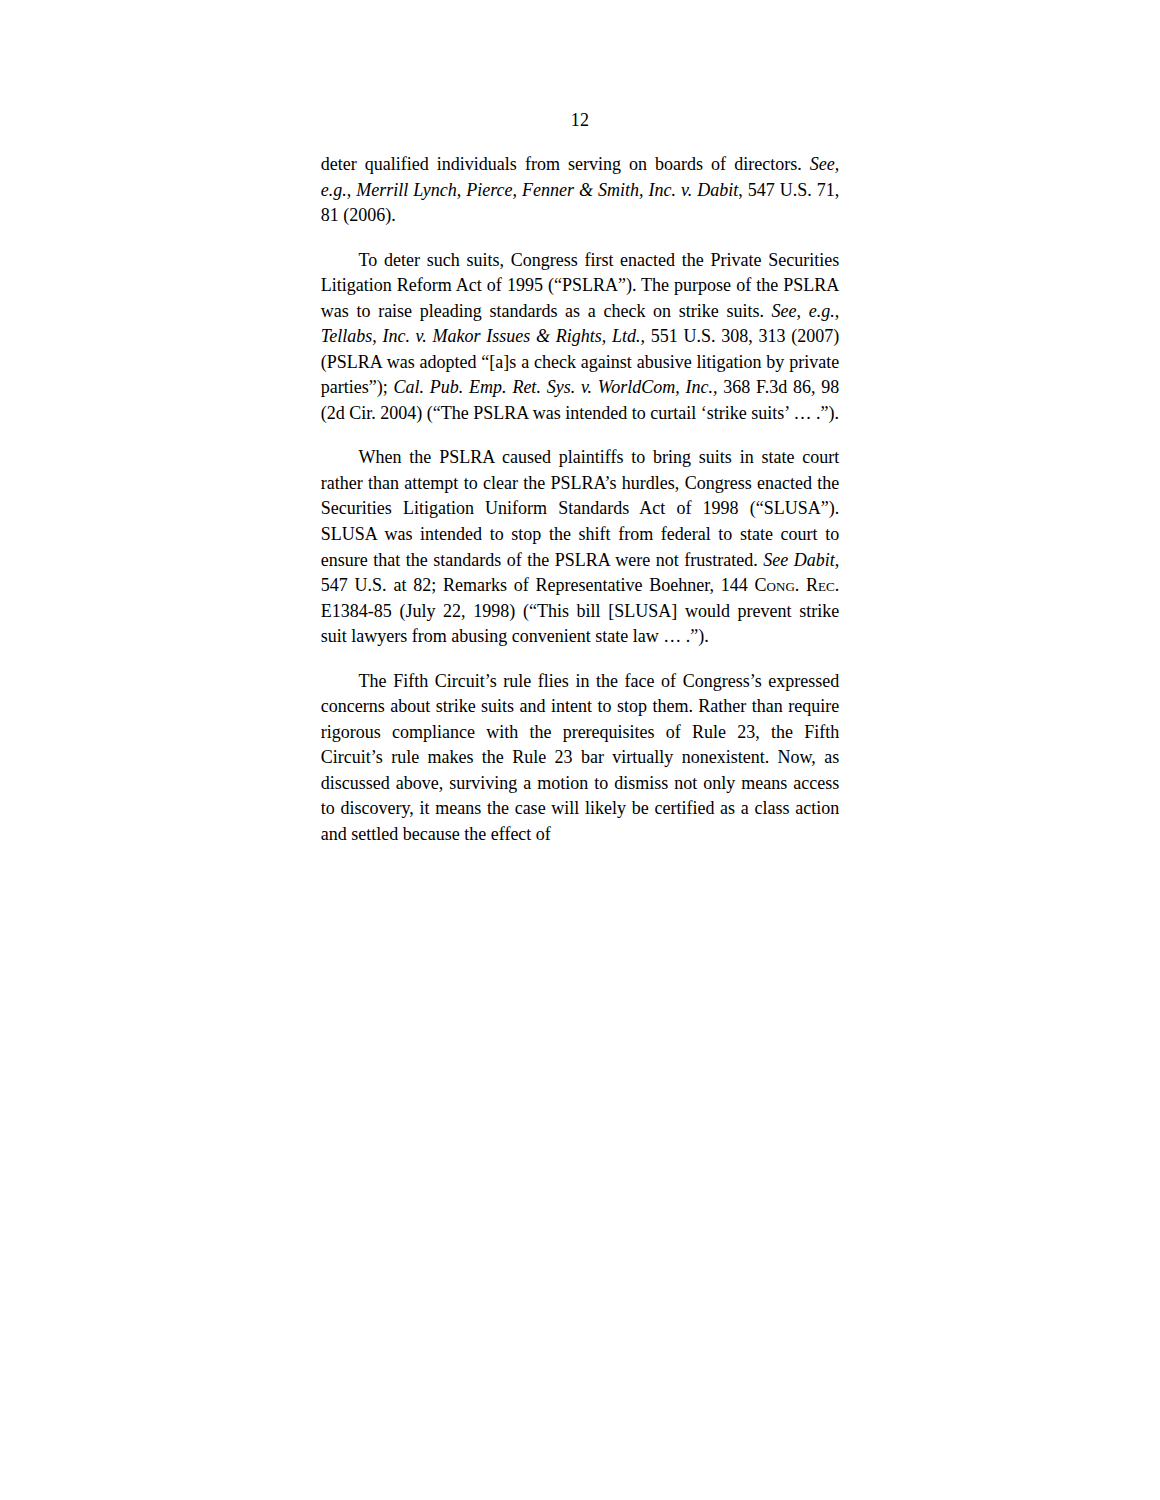12
deter qualified individuals from serving on boards of directors. See, e.g., Merrill Lynch, Pierce, Fenner & Smith, Inc. v. Dabit, 547 U.S. 71, 81 (2006).
To deter such suits, Congress first enacted the Private Securities Litigation Reform Act of 1995 (“PSLRA”). The purpose of the PSLRA was to raise pleading standards as a check on strike suits. See, e.g., Tellabs, Inc. v. Makor Issues & Rights, Ltd., 551 U.S. 308, 313 (2007) (PSLRA was adopted “[a]s a check against abusive litigation by private parties”); Cal. Pub. Emp. Ret. Sys. v. WorldCom, Inc., 368 F.3d 86, 98 (2d Cir. 2004) (“The PSLRA was intended to curtail ‘strike suits’ … .”).
When the PSLRA caused plaintiffs to bring suits in state court rather than attempt to clear the PSLRA’s hurdles, Congress enacted the Securities Litigation Uniform Standards Act of 1998 (“SLUSA”). SLUSA was intended to stop the shift from federal to state court to ensure that the standards of the PSLRA were not frustrated. See Dabit, 547 U.S. at 82; Remarks of Representative Boehner, 144 Cong. Rec. E1384-85 (July 22, 1998) (“This bill [SLUSA] would prevent strike suit lawyers from abusing convenient state law … .”).
The Fifth Circuit’s rule flies in the face of Congress’s expressed concerns about strike suits and intent to stop them. Rather than require rigorous compliance with the prerequisites of Rule 23, the Fifth Circuit’s rule makes the Rule 23 bar virtually nonexistent. Now, as discussed above, surviving a motion to dismiss not only means access to discovery, it means the case will likely be certified as a class action and settled because the effect of